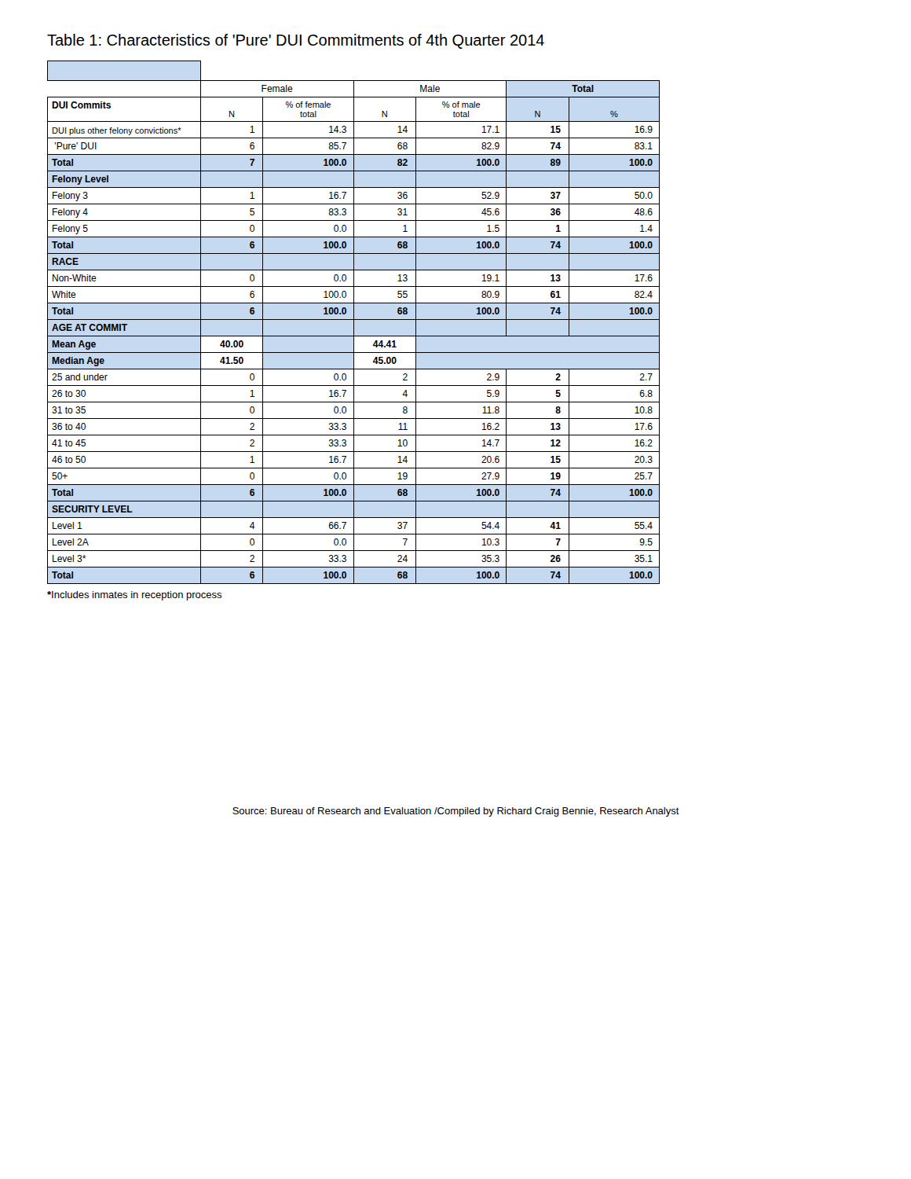Table 1: Characteristics of 'Pure' DUI Commitments of 4th Quarter 2014
| | Female | Male | Total |
| DUI Commits | N | % of female total | N | % of male total | N | % |
| DUI plus other felony convictions* | 1 | 14.3 | 14 | 17.1 | 15 | 16.9 |
| 'Pure' DUI | 6 | 85.7 | 68 | 82.9 | 74 | 83.1 |
| Total | 7 | 100.0 | 82 | 100.0 | 89 | 100.0 |
| Felony Level | | | | | | |
| Felony 3 | 1 | 16.7 | 36 | 52.9 | 37 | 50.0 |
| Felony 4 | 5 | 83.3 | 31 | 45.6 | 36 | 48.6 |
| Felony 5 | 0 | 0.0 | 1 | 1.5 | 1 | 1.4 |
| Total | 6 | 100.0 | 68 | 100.0 | 74 | 100.0 |
| RACE | | | | | | |
| Non-White | 0 | 0.0 | 13 | 19.1 | 13 | 17.6 |
| White | 6 | 100.0 | 55 | 80.9 | 61 | 82.4 |
| Total | 6 | 100.0 | 68 | 100.0 | 74 | 100.0 |
| AGE AT COMMIT | | | | | | |
| Mean Age | 40.00 | | 44.41 | | | |
| Median Age | 41.50 | | 45.00 | | | |
| 25 and under | 0 | 0.0 | 2 | 2.9 | 2 | 2.7 |
| 26 to 30 | 1 | 16.7 | 4 | 5.9 | 5 | 6.8 |
| 31 to 35 | 0 | 0.0 | 8 | 11.8 | 8 | 10.8 |
| 36 to 40 | 2 | 33.3 | 11 | 16.2 | 13 | 17.6 |
| 41 to 45 | 2 | 33.3 | 10 | 14.7 | 12 | 16.2 |
| 46 to 50 | 1 | 16.7 | 14 | 20.6 | 15 | 20.3 |
| 50+ | 0 | 0.0 | 19 | 27.9 | 19 | 25.7 |
| Total | 6 | 100.0 | 68 | 100.0 | 74 | 100.0 |
| SECURITY LEVEL | | | | | | |
| Level 1 | 4 | 66.7 | 37 | 54.4 | 41 | 55.4 |
| Level 2A | 0 | 0.0 | 7 | 10.3 | 7 | 9.5 |
| Level 3* | 2 | 33.3 | 24 | 35.3 | 26 | 35.1 |
| Total | 6 | 100.0 | 68 | 100.0 | 74 | 100.0 |
*Includes inmates in reception process
Source: Bureau of Research and Evaluation /Compiled by Richard Craig Bennie, Research Analyst